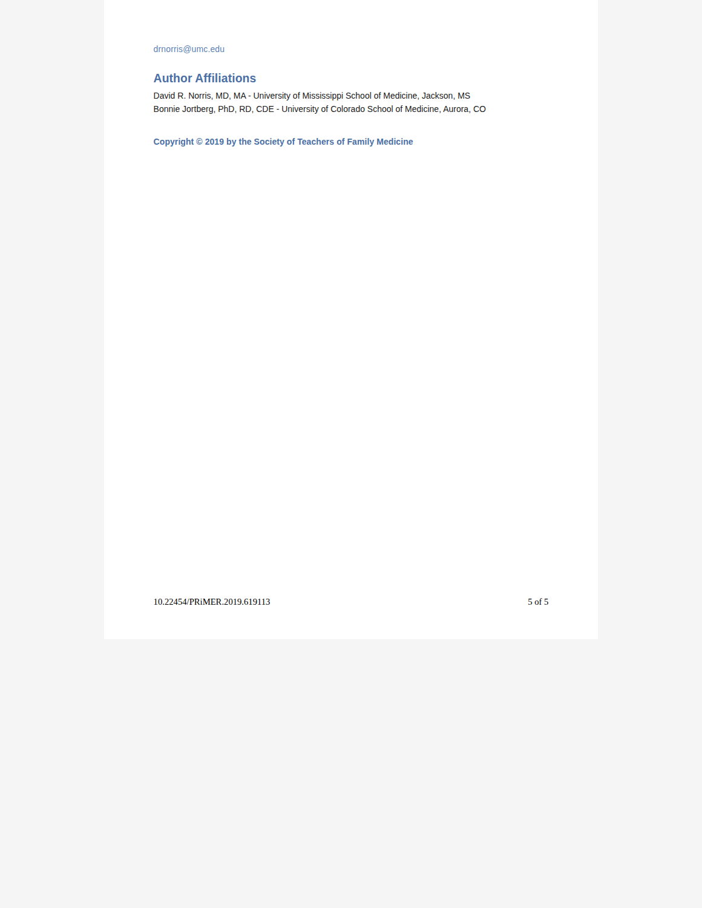drnorris@umc.edu
Author Affiliations
David R. Norris, MD, MA - University of Mississippi School of Medicine, Jackson, MS
Bonnie Jortberg, PhD, RD, CDE - University of Colorado School of Medicine, Aurora, CO
Copyright © 2019 by the Society of Teachers of Family Medicine
10.22454/PRiMER.2019.619113 5 of 5